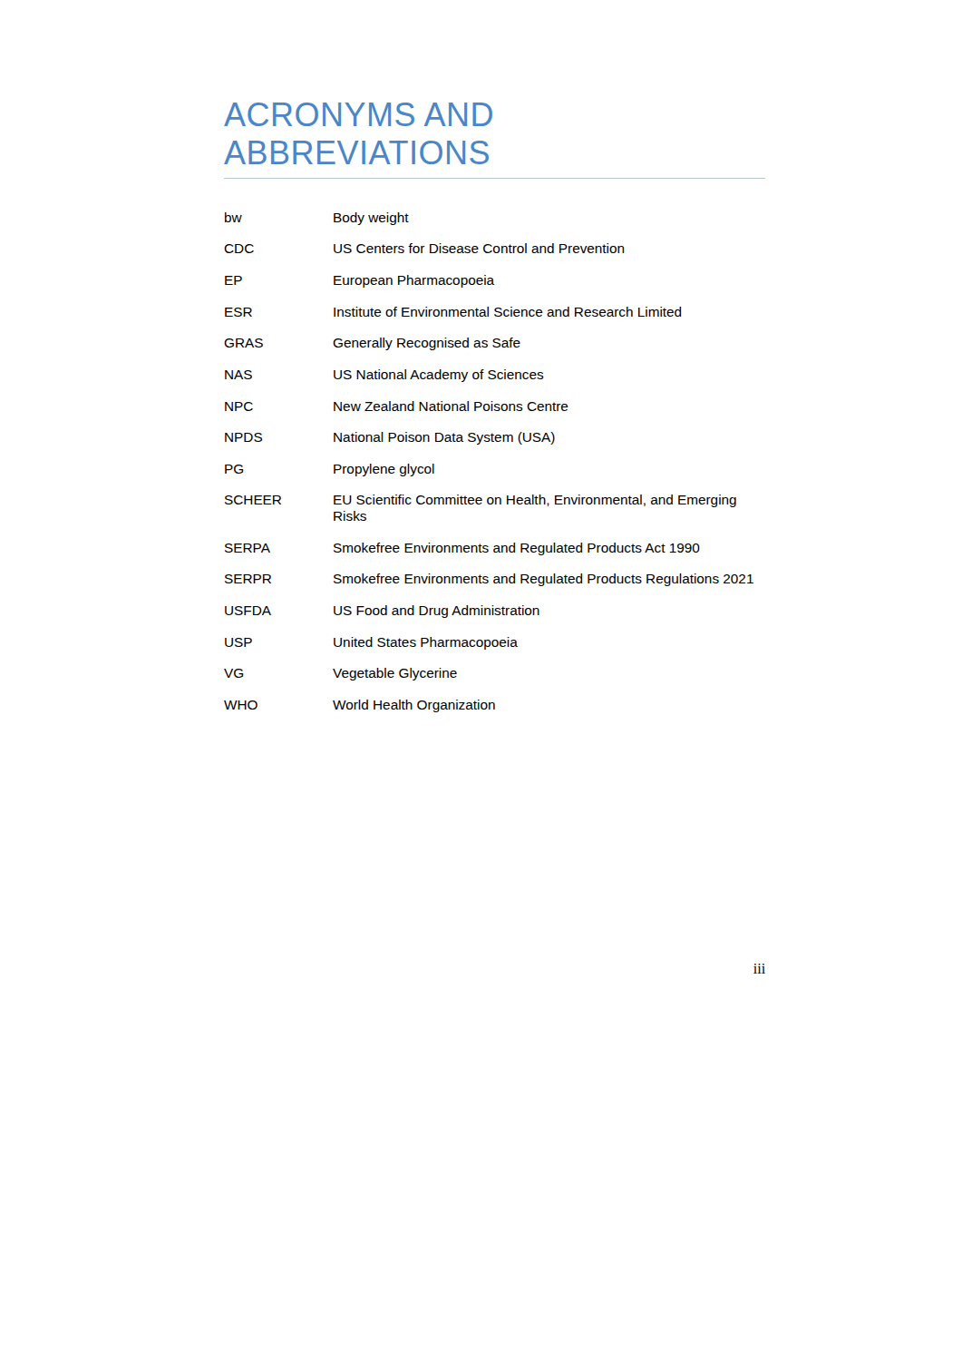ACRONYMS AND ABBREVIATIONS
| bw | Body weight |
| CDC | US Centers for Disease Control and Prevention |
| EP | European Pharmacopoeia |
| ESR | Institute of Environmental Science and Research Limited |
| GRAS | Generally Recognised as Safe |
| NAS | US National Academy of Sciences |
| NPC | New Zealand National Poisons Centre |
| NPDS | National Poison Data System (USA) |
| PG | Propylene glycol |
| SCHEER | EU Scientific Committee on Health, Environmental, and Emerging Risks |
| SERPA | Smokefree Environments and Regulated Products Act 1990 |
| SERPR | Smokefree Environments and Regulated Products Regulations 2021 |
| USFDA | US Food and Drug Administration |
| USP | United States Pharmacopoeia |
| VG | Vegetable Glycerine |
| WHO | World Health Organization |
iii